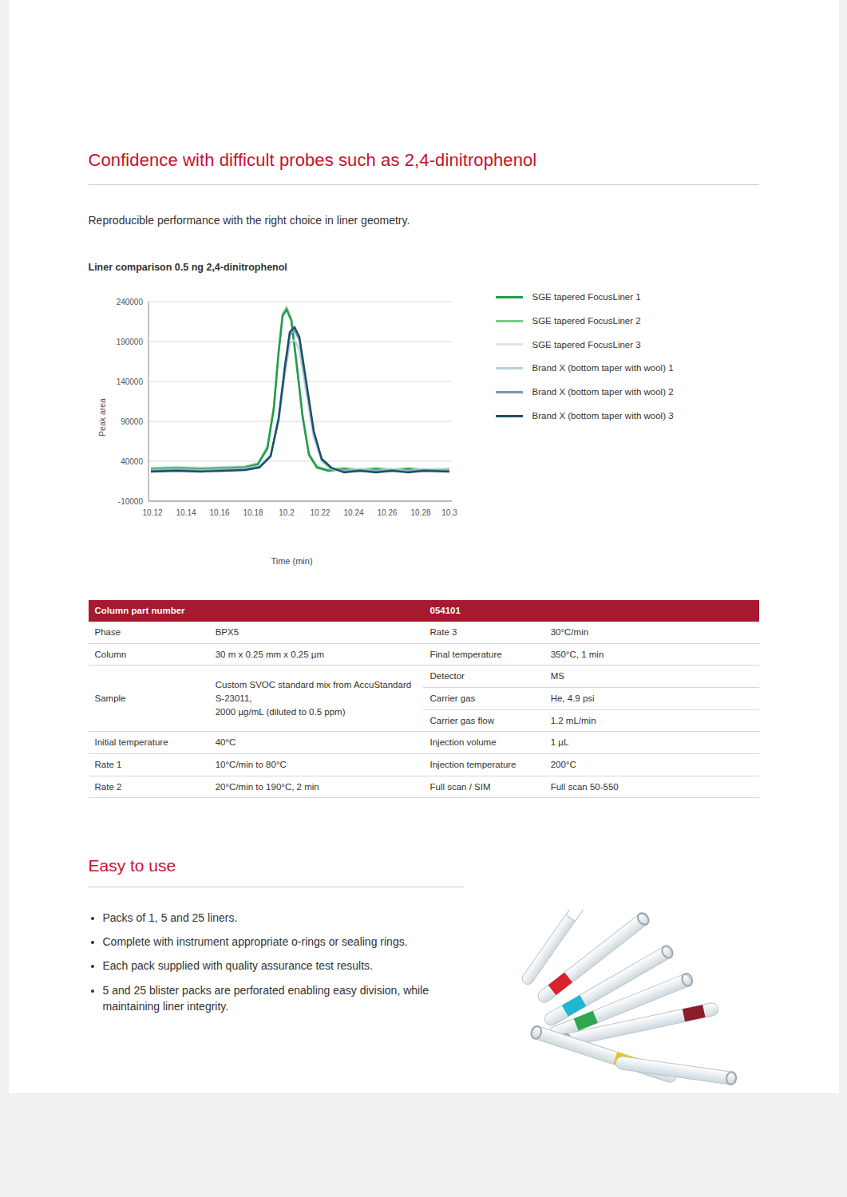Confidence with difficult probes such as 2,4-dinitrophenol
Reproducible performance with the right choice in liner geometry.
Liner comparison 0.5 ng 2,4-dinitrophenol
Peak area 240000 190000 140000 90000 40000 -10000 10.12 10.14 10.16 10.18 10.2 10.22 10.24 10.26 10.28 10.3
Time (min)
SGE tapered FocusLiner 1
SGE tapered FocusLiner 2
SGE tapered FocusLiner 3
Brand X (bottom taper with wool) 1
Brand X (bottom taper with wool) 2
Brand X (bottom taper with wool) 3
| Column part number | 054101 |
| --- | --- |
| Phase | BPX5 | Rate 3 | 30°C/min |
| Column | 30 m x 0.25 mm x 0.25 µm | Final temperature | 350°C, 1 min |
| Sample | Custom SVOC standard mix from AccuStandard S-23011, 2000 µg/mL (diluted to 0.5 ppm) | Detector | MS |
| Carrier gas | He, 4.9 psi |
| Carrier gas flow | 1.2 mL/min |
| Initial temperature | 40°C | Injection volume | 1 µL |
| Rate 1 | 10°C/min to 80°C | Injection temperature | 200°C |
| Rate 2 | 20°C/min to 190°C, 2 min | Full scan / SIM | Full scan 50-550 |
Easy to use
Packs of 1, 5 and 25 liners.
Complete with instrument appropriate o-rings or sealing rings.
Each pack supplied with quality assurance test results.
5 and 25 blister packs are perforated enabling easy division, while maintaining liner integrity.